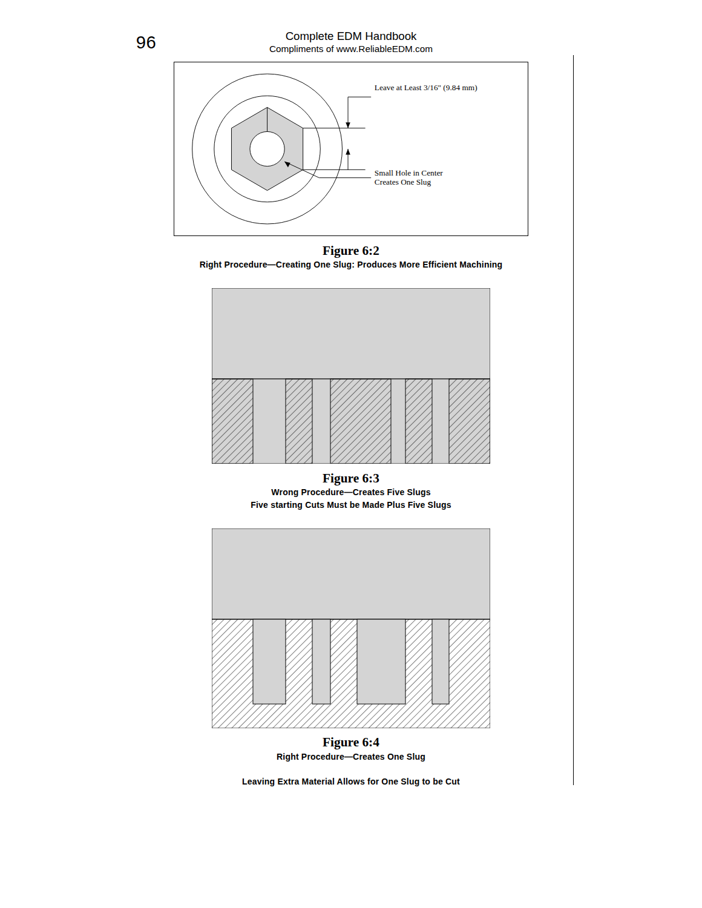96
Complete EDM Handbook Compliments of www.ReliableEDM.com
Leave at Least 3/16" (9.84 mm) Small Hole in Center Creates One Slug
Figure 6:2 Right Procedure—Creating One Slug: Produces More Efficient Machining
Figure 6:3 Wrong Procedure—Creates Five Slugs Five starting Cuts Must be Made Plus Five Slugs
Figure 6:4 Right Procedure—Creates One Slug Leaving Extra Material Allows for One Slug to be Cut